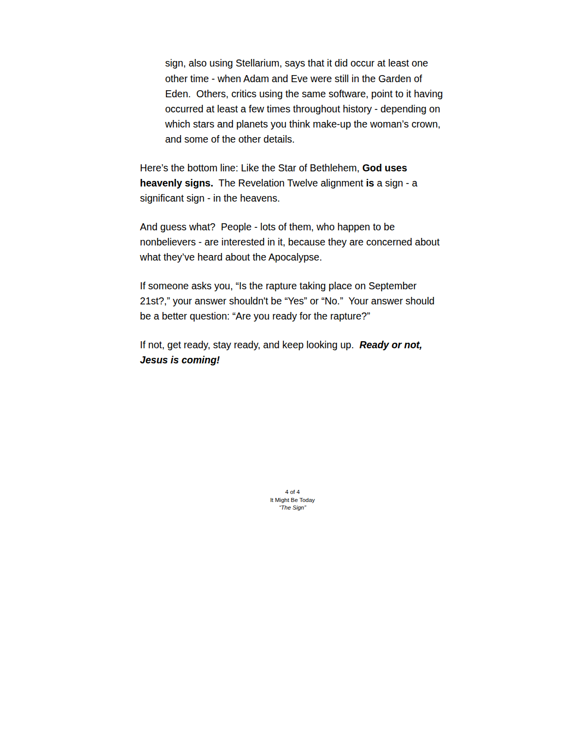sign, also using Stellarium, says that it did occur at least one other time - when Adam and Eve were still in the Garden of Eden. Others, critics using the same software, point to it having occurred at least a few times throughout history - depending on which stars and planets you think make-up the woman’s crown, and some of the other details.
Here’s the bottom line: Like the Star of Bethlehem, God uses heavenly signs. The Revelation Twelve alignment is a sign - a significant sign - in the heavens.
And guess what? People - lots of them, who happen to be nonbelievers - are interested in it, because they are concerned about what they’ve heard about the Apocalypse.
If someone asks you, “Is the rapture taking place on September 21st?,” your answer shouldn't be “Yes” or “No.” Your answer should be a better question: “Are you ready for the rapture?”
If not, get ready, stay ready, and keep looking up. Ready or not, Jesus is coming!
4 of 4
It Might Be Today
“The Sign”